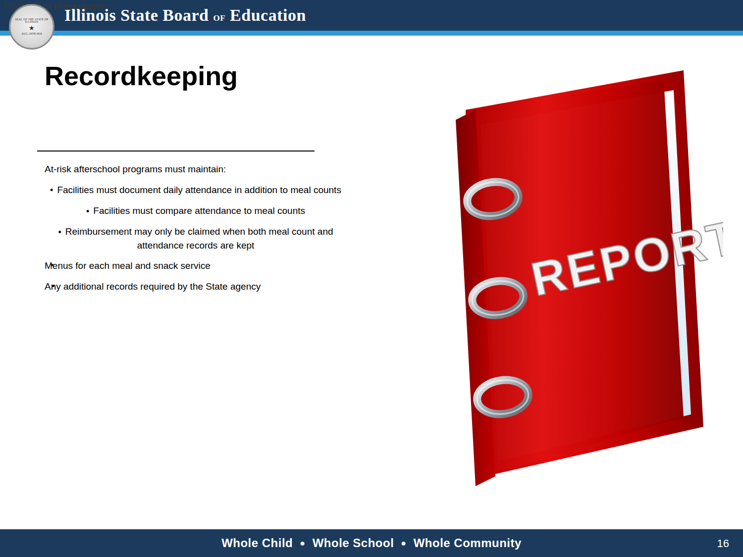USDA FNS Presentation
Illinois State Board of Education
SEAL OF THE STATE OF ILLINOIS ★ AUG. 26TH 1818
Recordkeeping
At-risk afterschool programs must maintain:
Facilities must document daily attendance in addition to meal counts
Facilities must compare attendance to meal counts
Reimbursement may only be claimed when both meal count and attendance records are kept
Menus for each meal and snack service
Any additional records required by the State agency
REPORT
Whole Child●Whole School●Whole Community
16